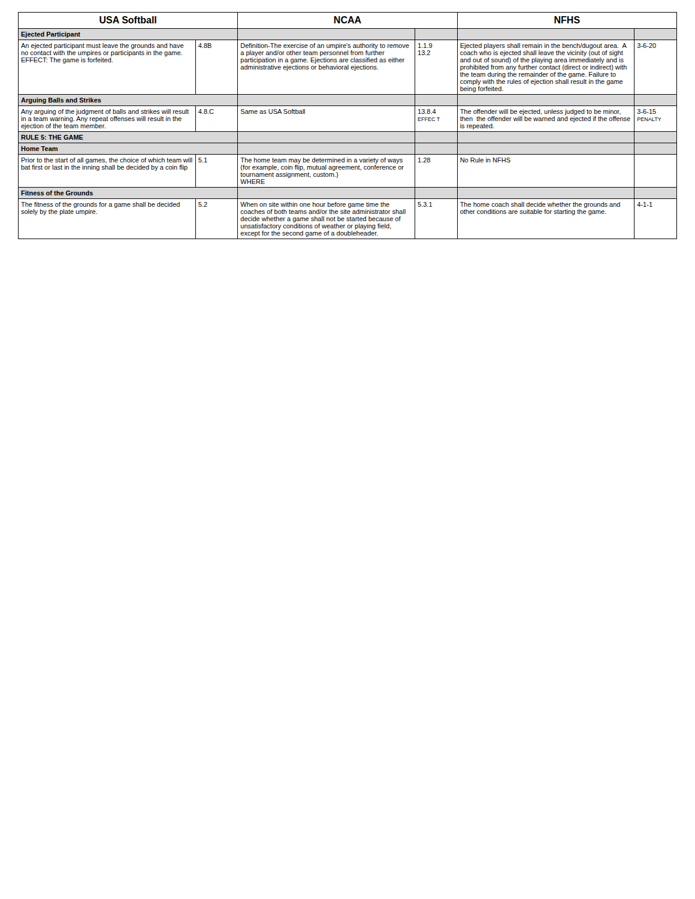| USA Softball | NCAA | NFHS |
| --- | --- | --- |
| Ejected Participant | | | | |
| An ejected participant must leave the grounds and have no contact with the umpires or participants in the game. EFFECT: The game is forfeited. | 4.8B | Definition-The exercise of an umpire's authority to remove a player and/or other team personnel from further participation in a game. Ejections are classified as either administrative ejections or behavioral ejections. | 1.1.9 13.2 | Ejected players shall remain in the bench/dugout area. A coach who is ejected shall leave the vicinity (out of sight and out of sound) of the playing area immediately and is prohibited from any further contact (direct or indirect) with the team during the remainder of the game. Failure to comply with the rules of ejection shall result in the game being forfeited. | 3-6-20 |
| Arguing Balls and Strikes | | | | |
| Any arguing of the judgment of balls and strikes will result in a team warning. Any repeat offenses will result in the ejection of the team member. | 4.8.C | Same as USA Softball | 13.8.4 EFFEC T | The offender will be ejected, unless judged to be minor, then the offender will be warned and ejected if the offense is repeated. | 3-6-15 PENALTY |
| RULE 5: THE GAME | | | | |
| Home Team | | | | |
| Prior to the start of all games, the choice of which team will bat first or last in the inning shall be decided by a coin flip | 5.1 | The home team may be determined in a variety of ways (for example, coin flip, mutual agreement, conference or tournament assignment, custom.) WHERE | 1.28 | No Rule in NFHS | |
| Fitness of the Grounds | | | | |
| The fitness of the grounds for a game shall be decided solely by the plate umpire. | 5.2 | When on site within one hour before game time the coaches of both teams and/or the site administrator shall decide whether a game shall not be started because of unsatisfactory conditions of weather or playing field, except for the second game of a doubleheader. | 5.3.1 | The home coach shall decide whether the grounds and other conditions are suitable for starting the game. | 4-1-1 |